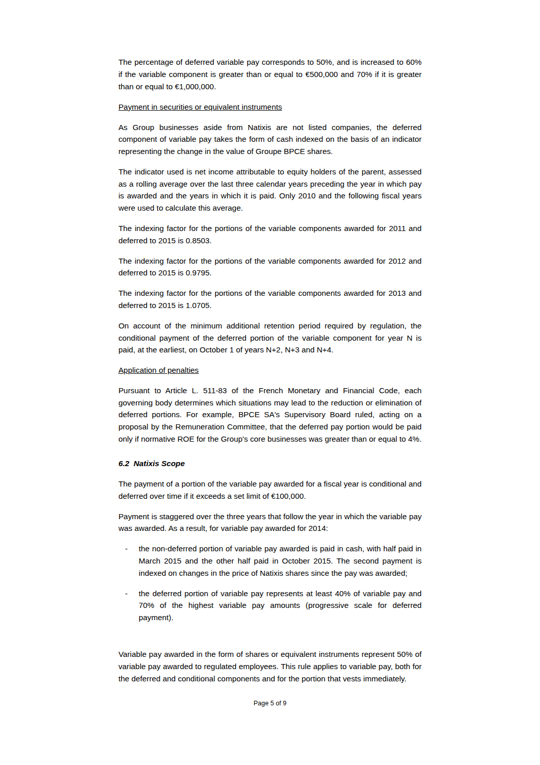The percentage of deferred variable pay corresponds to 50%, and is increased to 60% if the variable component is greater than or equal to €500,000 and 70% if it is greater than or equal to €1,000,000.
Payment in securities or equivalent instruments
As Group businesses aside from Natixis are not listed companies, the deferred component of variable pay takes the form of cash indexed on the basis of an indicator representing the change in the value of Groupe BPCE shares.
The indicator used is net income attributable to equity holders of the parent, assessed as a rolling average over the last three calendar years preceding the year in which pay is awarded and the years in which it is paid. Only 2010 and the following fiscal years were used to calculate this average.
The indexing factor for the portions of the variable components awarded for 2011 and deferred to 2015 is 0.8503.
The indexing factor for the portions of the variable components awarded for 2012 and deferred to 2015 is 0.9795.
The indexing factor for the portions of the variable components awarded for 2013 and deferred to 2015 is 1.0705.
On account of the minimum additional retention period required by regulation, the conditional payment of the deferred portion of the variable component for year N is paid, at the earliest, on October 1 of years N+2, N+3 and N+4.
Application of penalties
Pursuant to Article L. 511-83 of the French Monetary and Financial Code, each governing body determines which situations may lead to the reduction or elimination of deferred portions. For example, BPCE SA's Supervisory Board ruled, acting on a proposal by the Remuneration Committee, that the deferred pay portion would be paid only if normative ROE for the Group's core businesses was greater than or equal to 4%.
6.2 Natixis Scope
The payment of a portion of the variable pay awarded for a fiscal year is conditional and deferred over time if it exceeds a set limit of €100,000.
Payment is staggered over the three years that follow the year in which the variable pay was awarded. As a result, for variable pay awarded for 2014:
the non-deferred portion of variable pay awarded is paid in cash, with half paid in March 2015 and the other half paid in October 2015. The second payment is indexed on changes in the price of Natixis shares since the pay was awarded;
the deferred portion of variable pay represents at least 40% of variable pay and 70% of the highest variable pay amounts (progressive scale for deferred payment).
Variable pay awarded in the form of shares or equivalent instruments represent 50% of variable pay awarded to regulated employees. This rule applies to variable pay, both for the deferred and conditional components and for the portion that vests immediately.
Page 5 of 9